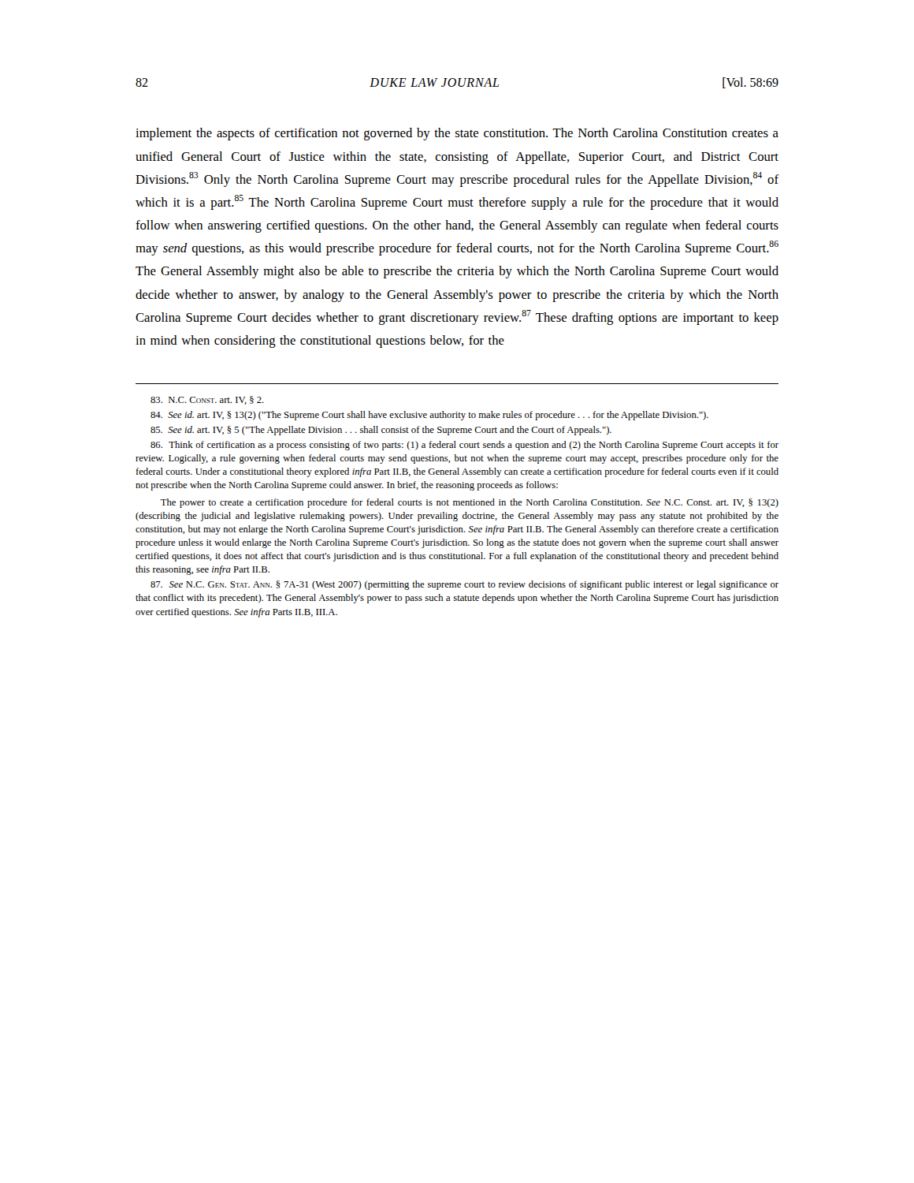82 Duke Law Journal [Vol. 58:69
implement the aspects of certification not governed by the state constitution. The North Carolina Constitution creates a unified General Court of Justice within the state, consisting of Appellate, Superior Court, and District Court Divisions.83 Only the North Carolina Supreme Court may prescribe procedural rules for the Appellate Division,84 of which it is a part.85 The North Carolina Supreme Court must therefore supply a rule for the procedure that it would follow when answering certified questions. On the other hand, the General Assembly can regulate when federal courts may send questions, as this would prescribe procedure for federal courts, not for the North Carolina Supreme Court.86 The General Assembly might also be able to prescribe the criteria by which the North Carolina Supreme Court would decide whether to answer, by analogy to the General Assembly's power to prescribe the criteria by which the North Carolina Supreme Court decides whether to grant discretionary review.87 These drafting options are important to keep in mind when considering the constitutional questions below, for the
83. N.C. Const. art. IV, § 2.
84. See id. art. IV, § 13(2) ("The Supreme Court shall have exclusive authority to make rules of procedure . . . for the Appellate Division.").
85. See id. art. IV, § 5 ("The Appellate Division . . . shall consist of the Supreme Court and the Court of Appeals.").
86. Think of certification as a process consisting of two parts: (1) a federal court sends a question and (2) the North Carolina Supreme Court accepts it for review. Logically, a rule governing when federal courts may send questions, but not when the supreme court may accept, prescribes procedure only for the federal courts. Under a constitutional theory explored infra Part II.B, the General Assembly can create a certification procedure for federal courts even if it could not prescribe when the North Carolina Supreme could answer. In brief, the reasoning proceeds as follows:
The power to create a certification procedure for federal courts is not mentioned in the North Carolina Constitution. See N.C. Const. art. IV, § 13(2) (describing the judicial and legislative rulemaking powers). Under prevailing doctrine, the General Assembly may pass any statute not prohibited by the constitution, but may not enlarge the North Carolina Supreme Court's jurisdiction. See infra Part II.B. The General Assembly can therefore create a certification procedure unless it would enlarge the North Carolina Supreme Court's jurisdiction. So long as the statute does not govern when the supreme court shall answer certified questions, it does not affect that court's jurisdiction and is thus constitutional. For a full explanation of the constitutional theory and precedent behind this reasoning, see infra Part II.B.
87. See N.C. Gen. Stat. Ann. § 7A-31 (West 2007) (permitting the supreme court to review decisions of significant public interest or legal significance or that conflict with its precedent). The General Assembly's power to pass such a statute depends upon whether the North Carolina Supreme Court has jurisdiction over certified questions. See infra Parts II.B, III.A.